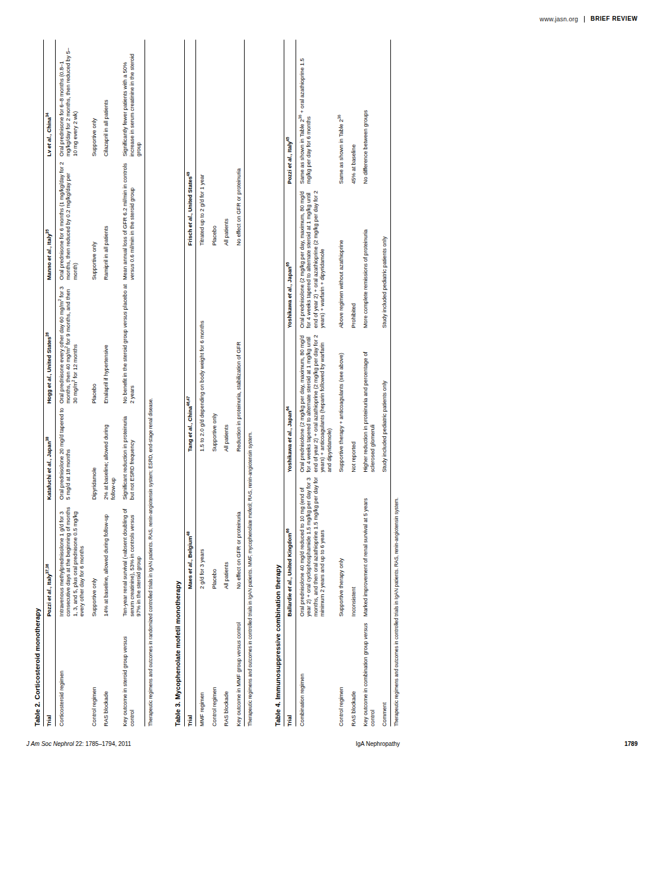www.jasn.org BRIEF REVIEW
Table 2. Corticosteroid monotherapy
| Trial | Pozzi et al. , Italy 37,36 | Katafuchi et al. , Japan 38 | Hogg et al. , United States 26 | Manno et al. , Italy 35 | Lv et al. , China 34 |
| --- | --- | --- | --- | --- | --- |
| Corticosteroid regimen | Intravenous methylprednisolone 1 g/d for 3 consecutive days at the beginning of months 1, 3, and 5, plus oral prednisone 0.5 mg/kg every other day for 6 months | Oral prednisolone 20 mg/d tapered to 5 mg/d at 18 months | Oral prednisone every other day 60 mg/m 2 for 3 months, then 40 mg/m 2 for 9 months, and then 30 mg/m 2 for 12 months | Oral prednisone for 6 months (1 mg/kg/day for 2 months, then reduced by 0.2 mg/kg/day per month) | Oral prednisone for 6–8 months (0.8–1 mg/kg/day for 2 months, then reduced by 5–10 mg every 2 wk) |
| Control regimen | Supportive only | Dipyridamole | Placebo | Supportive only | Supportive only |
| RAS blockade | 14% at baseline, allowed during follow-up | 2% at baseline; allowed during follow-up | Enalapril if hypertensive | Ramipril in all patients | Cilazapril in all patients |
| Key outcome in steroid group versus control | Ten-year renal survival (=absent doubling of serum creatinine), 53% in controls versus 97% in the steroid group | Significant reduction in proteinuria but not ESRD frequency | No benefit in the steroid group versus placebo at 2 years | Mean annual loss of GFR 6.2 ml/min in controls versus 0.6 ml/min in the steroid group | Significantly fewer patients with a 50% increase in serum creatinine in the steroid group |
Therapeutic regimens and outcomes in randomized controlled trials in IgAN patients. RAS, renin-angiotensin system; ESRD, end-stage renal disease.
Table 3. Mycophenolate mofetil monotherapy
| Trial | Maes et al. , Belgium 48 | Tang et al. , China 46,47 | Frisch et al. , United States 49 |
| --- | --- | --- | --- |
| MMF regimen | 2 g/d for 3 years | 1.5 to 2.0 g/d depending on body weight for 6 months | Titrated up to 2 g/d for 1 year |
| Control regimen | Placebo | Supportive only | Placebo |
| RAS blockade | All patients | All patients | All patients |
| Key outcome in MMF group versus control | No effect on GFR or proteinuria | Reduction in proteinuria, stabilization of GFR | No effect on GFR or proteinuria |
Therapeutic regimens and outcomes in controlled trials in IgAN patients. MMF, mycophenolate mofetil; RAS, renin-angiotensin system.
Table 4. Immunosuppressive combination therapy
| Trial | Ballardie et al. , United Kingdom 66 | Yoshikawa et al. , Japan 64 | Yoshikawa et al. , Japan 65 | Pozzi et al. , Italy 45 |
| --- | --- | --- | --- | --- |
| Combination regimen | Oral prednisolone 40 mg/d reduced to 10 mg (end of year 2) + oral cyclophosphamide 1.5 mg/kg per day for 3 months, and then oral azathioprine 1.5 mg/kg per day for minimum 2 years and up to 6 years | Oral prednisolone (2 mg/kg per day, maximum, 80 mg/d for 4 weeks tapered to alternate steroid at 1 mg/kg until end of year 2) + oral azathioprine (2 mg/kg per day for 2 years) + anticoagulants (heparin followed by warfarin and dipyridamole) | Oral prednisolone (2 mg/kg per day, maximum, 80 mg/d for 4 weeks tapered to alternate steroid at 1 mg/kg until end of year 2) + oral azathioprine (2 mg/kg per day for 2 years) + warfarin + dipyridamole | Same as shown in Table 2 36 + oral azathioprine 1.5 mg/kg per day for 6 months |
| Control regimen | Supportive therapy only | Supportive therapy + anticoagulants (see above) | Above regimen without azathioprine | Same as shown in Table 2 36 |
| RAS blockade | Inconsistent | Not reported | Prohibited | 45% at baseline |
| Key outcome in combination group versus control | Marked improvement of renal survival at 5 years | Higher reduction in proteinuria and percentage of sclerosed glomeruli | More complete remissions of proteinuria | No difference between groups |
| Comment | | Study included pediatric patients only | Study included pediatric patients only | |
Therapeutic regimens and outcomes in controlled trials in IgAN patients. RAS, renin-angiotensin system.
J Am Soc Nephrol 22: 1785–1794, 2011
IgA Nephropathy
1789